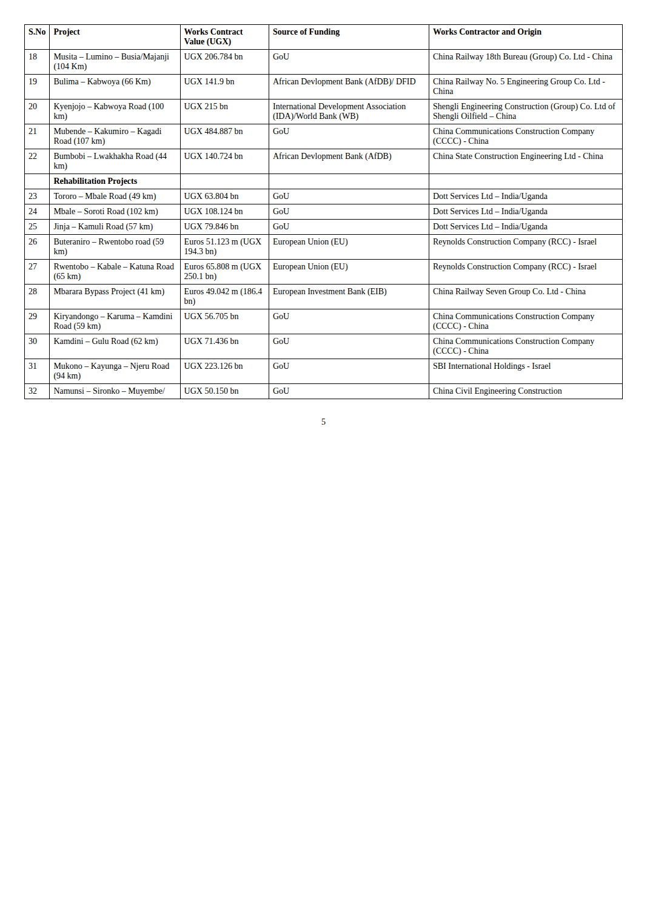| S.No | Project | Works Contract Value (UGX) | Source of Funding | Works Contractor and Origin |
| --- | --- | --- | --- | --- |
| 18 | Musita – Lumino – Busia/Majanji (104 Km) | UGX 206.784 bn | GoU | China Railway 18th Bureau (Group) Co. Ltd - China |
| 19 | Bulima – Kabwoya (66 Km) | UGX 141.9 bn | African Devlopment Bank (AfDB)/ DFID | China Railway No. 5 Engineering Group Co. Ltd - China |
| 20 | Kyenjojo – Kabwoya Road (100 km) | UGX 215 bn | International Development Association (IDA)/World Bank (WB) | Shengli Engineering Construction (Group) Co. Ltd of Shengli Oilfield – China |
| 21 | Mubende – Kakumiro – Kagadi Road (107 km) | UGX 484.887 bn | GoU | China Communications Construction Company (CCCC) - China |
| 22 | Bumbobi – Lwakhakha Road (44 km) | UGX 140.724 bn | African Devlopment Bank (AfDB) | China State Construction Engineering Ltd - China |
| | Rehabilitation Projects | | | |
| 23 | Tororo – Mbale Road (49 km) | UGX 63.804 bn | GoU | Dott Services Ltd – India/Uganda |
| 24 | Mbale – Soroti Road (102 km) | UGX 108.124 bn | GoU | Dott Services Ltd – India/Uganda |
| 25 | Jinja – Kamuli Road (57 km) | UGX 79.846 bn | GoU | Dott Services Ltd – India/Uganda |
| 26 | Buteraniro – Rwentobo road (59 km) | Euros 51.123 m (UGX 194.3 bn) | European Union (EU) | Reynolds Construction Company (RCC) - Israel |
| 27 | Rwentobo – Kabale – Katuna Road (65 km) | Euros 65.808 m (UGX 250.1 bn) | European Union (EU) | Reynolds Construction Company (RCC) - Israel |
| 28 | Mbarara Bypass Project (41 km) | Euros 49.042 m (186.4 bn) | European Investment Bank (EIB) | China Railway Seven Group Co. Ltd - China |
| 29 | Kiryandongo – Karuma – Kamdini Road (59 km) | UGX 56.705 bn | GoU | China Communications Construction Company (CCCC) - China |
| 30 | Kamdini – Gulu Road (62 km) | UGX 71.436 bn | GoU | China Communications Construction Company (CCCC) - China |
| 31 | Mukono – Kayunga – Njeru Road (94 km) | UGX 223.126 bn | GoU | SBI International Holdings - Israel |
| 32 | Namunsi – Sironko – Muyembe/ | UGX 50.150 bn | GoU | China Civil Engineering Construction |
5